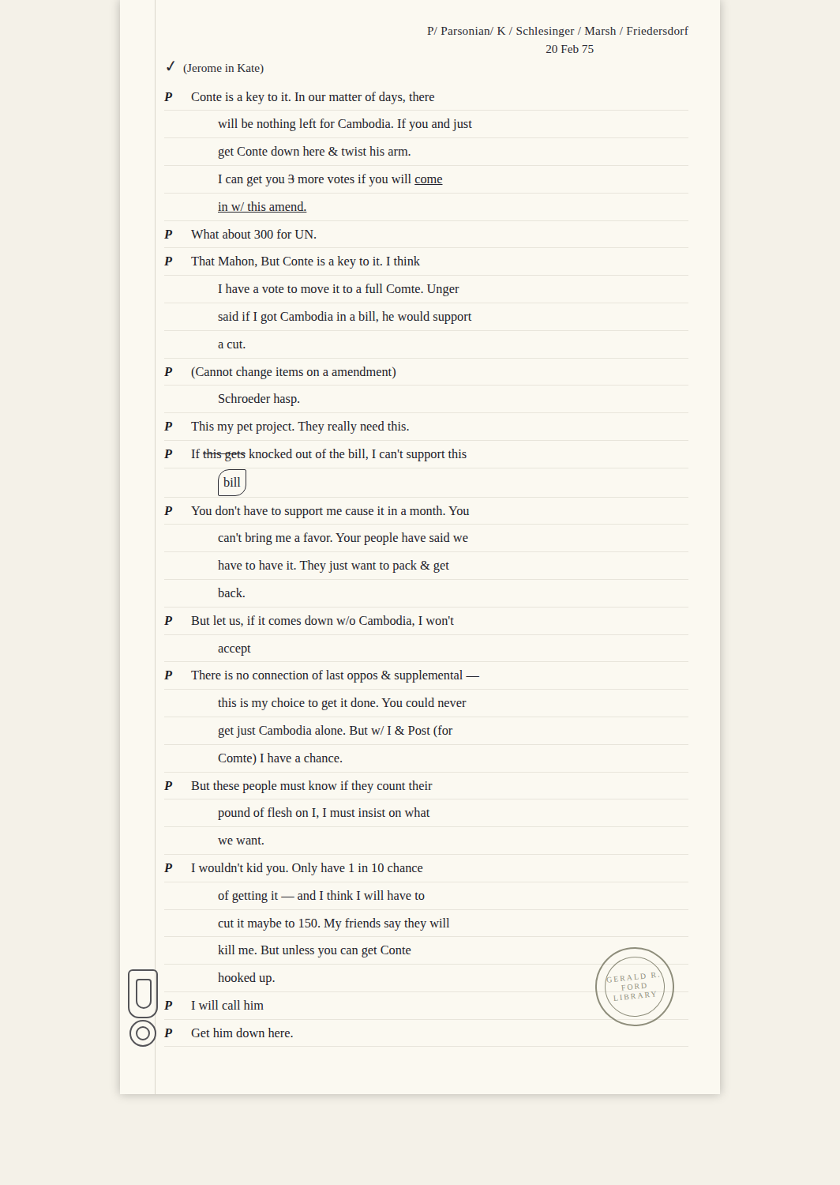P/ Parsonian/ K / Schlesinger / Marsh / Friedersdorf
20 Feb 75
✓(Jerome in Kate)
PConte is a key to it. In our matter of days, there
will be nothing left for Cambodia. If you and just
get Conte down here & twist his arm.
I can get you 3 more votes if you will come
in w/ this amend.
PWhat about 300 for UN.
PThat Mahon, But Conte is a key to it. I think
I have a vote to move it to a full Comte. Unger
said if I got Cambodia in a bill, he would support
a cut.
P(Cannot change items on a amendment)
Schroeder hasp.
PThis my pet project. They really need this.
PIf this gets knocked out of the bill, I can't support this
bill
PYou don't have to support me cause it in a month. You
can't bring me a favor. Your people have said we
have to have it. They just want to pack & get
back.
PBut let us, if it comes down w/o Cambodia, I won't
accept
PThere is no connection of last oppos & supplemental —
this is my choice to get it done. You could never
get just Cambodia alone. But w/ I & Post (for
Comte) I have a chance.
PBut these people must know if they count their
pound of flesh on I, I must insist on what
we want.
PI wouldn't kid you. Only have 1 in 10 chance
of getting it — and I think I will have to
cut it maybe to 150. My friends say they will
kill me. But unless you can get Conte
hooked up.
PI will call him
PGet him down here.
GERALD R. FORD
LIBRARY